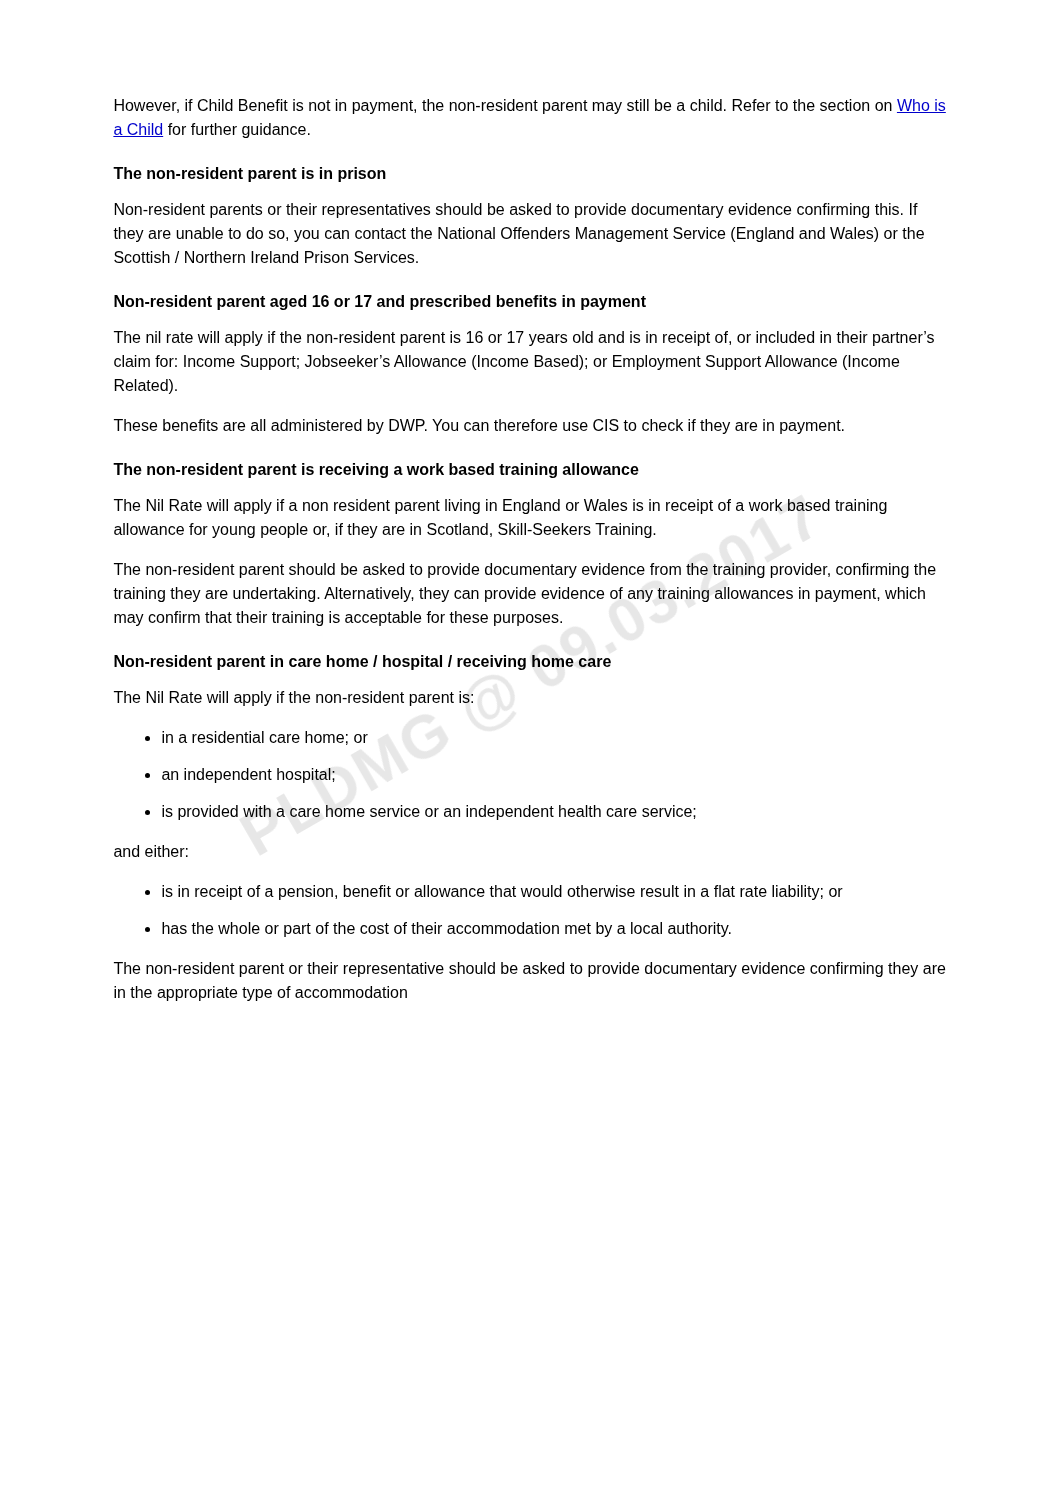PLDMG @ 09.03.2017
However, if Child Benefit is not in payment, the non-resident parent may still be a child. Refer to the section on Who is a Child for further guidance.
The non-resident parent is in prison
Non-resident parents or their representatives should be asked to provide documentary evidence confirming this. If they are unable to do so, you can contact the National Offenders Management Service (England and Wales) or the Scottish / Northern Ireland Prison Services.
Non-resident parent aged 16 or 17 and prescribed benefits in payment
The nil rate will apply if the non-resident parent is 16 or 17 years old and is in receipt of, or included in their partner’s claim for: Income Support; Jobseeker’s Allowance (Income Based); or Employment Support Allowance (Income Related).
These benefits are all administered by DWP. You can therefore use CIS to check if they are in payment.
The non-resident parent is receiving a work based training allowance
The Nil Rate will apply if a non resident parent living in England or Wales is in receipt of a work based training allowance for young people or, if they are in Scotland, Skill-Seekers Training.
The non-resident parent should be asked to provide documentary evidence from the training provider, confirming the training they are undertaking. Alternatively, they can provide evidence of any training allowances in payment, which may confirm that their training is acceptable for these purposes.
Non-resident parent in care home / hospital / receiving home care
The Nil Rate will apply if the non-resident parent is:
in a residential care home; or
an independent hospital;
is provided with a care home service or an independent health care service;
and either:
is in receipt of a pension, benefit or allowance that would otherwise result in a flat rate liability; or
has the whole or part of the cost of their accommodation met by a local authority.
The non-resident parent or their representative should be asked to provide documentary evidence confirming they are in the appropriate type of accommodation